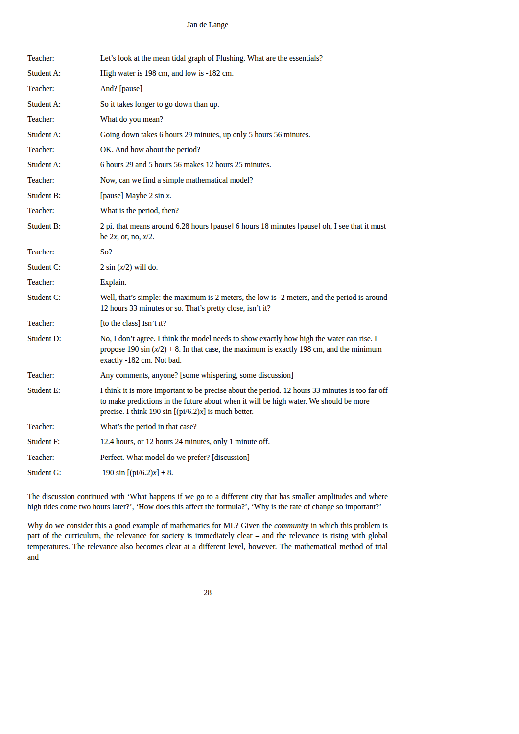Jan de Lange
| Teacher: | Let’s look at the mean tidal graph of Flushing. What are the essentials? |
| Student A: | High water is 198 cm, and low is -182 cm. |
| Teacher: | And? [pause] |
| Student A: | So it takes longer to go down than up. |
| Teacher: | What do you mean? |
| Student A: | Going down takes 6 hours 29 minutes, up only 5 hours 56 minutes. |
| Teacher: | OK. And how about the period? |
| Student A: | 6 hours 29 and 5 hours 56 makes 12 hours 25 minutes. |
| Teacher: | Now, can we find a simple mathematical model? |
| Student B: | [pause] Maybe 2 sin x . |
| Teacher: | What is the period, then? |
| Student B: | 2 pi, that means around 6.28 hours [pause] 6 hours 18 minutes [pause] oh, I see that it must be 2 x , or, no, x /2. |
| Teacher: | So? |
| Student C: | 2 sin ( x /2) will do. |
| Teacher: | Explain. |
| Student C: | Well, that’s simple: the maximum is 2 meters, the low is -2 meters, and the period is around 12 hours 33 minutes or so. That’s pretty close, isn’t it? |
| Teacher: | [to the class] Isn’t it? |
| Student D: | No, I don’t agree. I think the model needs to show exactly how high the water can rise. I propose 190 sin ( x /2) + 8. In that case, the maximum is exactly 198 cm, and the minimum exactly -182 cm. Not bad. |
| Teacher: | Any comments, anyone? [some whispering, some discussion] |
| Student E: | I think it is more important to be precise about the period. 12 hours 33 minutes is too far off to make predictions in the future about when it will be high water. We should be more precise. I think 190 sin [(pi/6.2) x ] is much better. |
| Teacher: | What’s the period in that case? |
| Student F: | 12.4 hours, or 12 hours 24 minutes, only 1 minute off. |
| Teacher: | Perfect. What model do we prefer? [discussion] |
| Student G: | 190 sin [(pi/6.2) x ] + 8. |
The discussion continued with ‘What happens if we go to a different city that has smaller amplitudes and where high tides come two hours later?’, ‘How does this affect the formula?’, ‘Why is the rate of change so important?’
Why do we consider this a good example of mathematics for ML? Given the community in which this problem is part of the curriculum, the relevance for society is immediately clear – and the relevance is rising with global temperatures. The relevance also becomes clear at a different level, however. The mathematical method of trial and
28